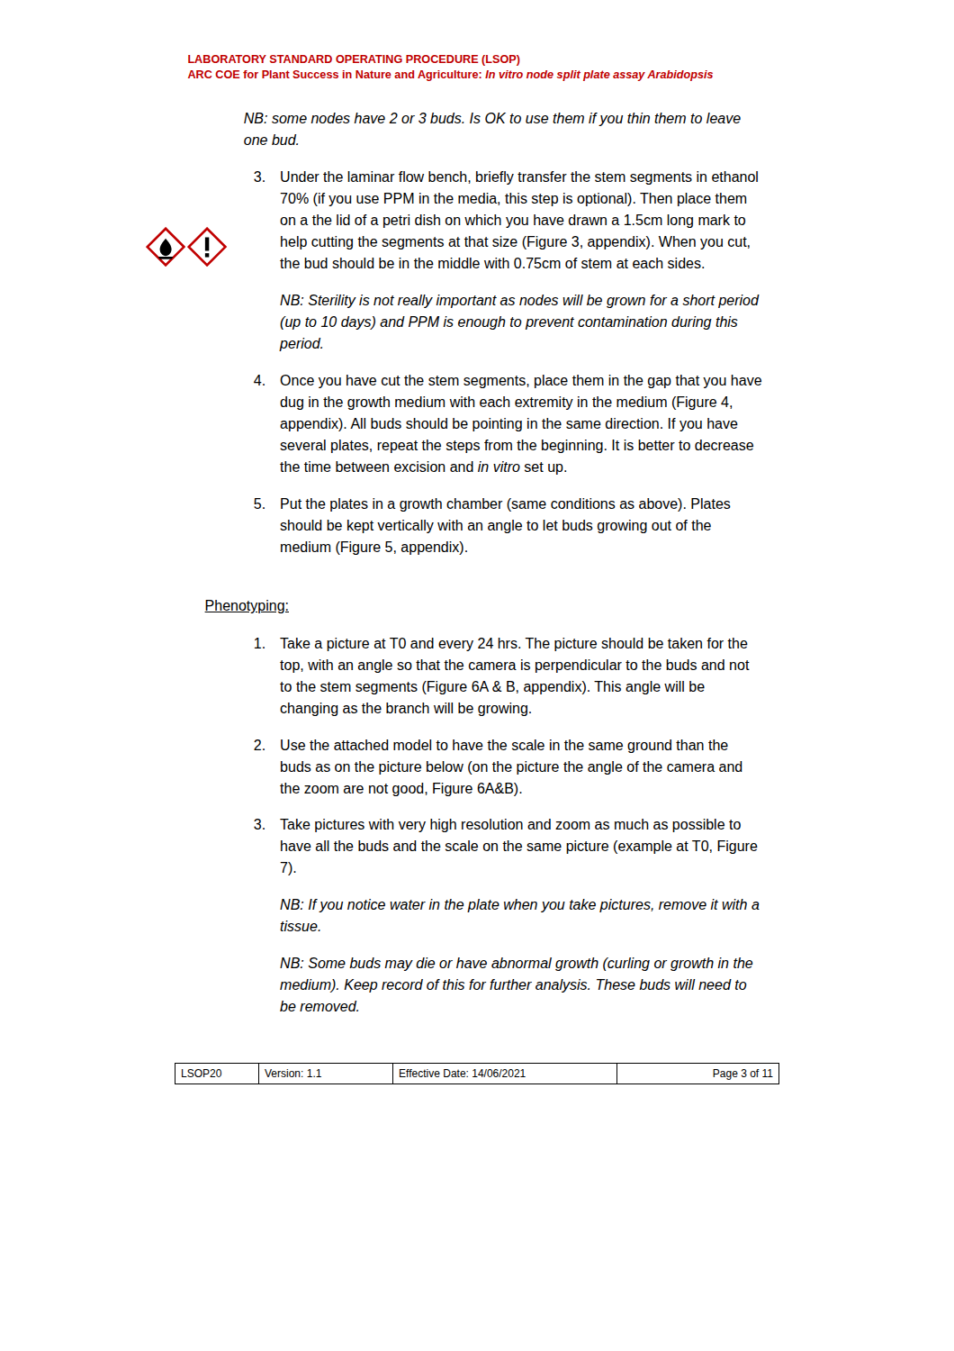LABORATORY STANDARD OPERATING PROCEDURE (LSOP)
ARC COE for Plant Success in Nature and Agriculture: In vitro node split plate assay Arabidopsis
NB: some nodes have 2 or 3 buds. Is OK to use them if you thin them to leave one bud.
Under the laminar flow bench, briefly transfer the stem segments in ethanol 70% (if you use PPM in the media, this step is optional). Then place them on a the lid of a petri dish on which you have drawn a 1.5cm long mark to help cutting the segments at that size (Figure 3, appendix). When you cut, the bud should be in the middle with 0.75cm of stem at each sides.
NB: Sterility is not really important as nodes will be grown for a short period (up to 10 days) and PPM is enough to prevent contamination during this period.
Once you have cut the stem segments, place them in the gap that you have dug in the growth medium with each extremity in the medium (Figure 4, appendix). All buds should be pointing in the same direction. If you have several plates, repeat the steps from the beginning. It is better to decrease the time between excision and in vitro set up.
Put the plates in a growth chamber (same conditions as above). Plates should be kept vertically with an angle to let buds growing out of the medium (Figure 5, appendix).
Phenotyping:
Take a picture at T0 and every 24 hrs. The picture should be taken for the top, with an angle so that the camera is perpendicular to the buds and not to the stem segments (Figure 6A & B, appendix). This angle will be changing as the branch will be growing.
Use the attached model to have the scale in the same ground than the buds as on the picture below (on the picture the angle of the camera and the zoom are not good, Figure 6A&B).
Take pictures with very high resolution and zoom as much as possible to have all the buds and the scale on the same picture (example at T0, Figure 7).
NB: If you notice water in the plate when you take pictures, remove it with a tissue.
NB: Some buds may die or have abnormal growth (curling or growth in the medium). Keep record of this for further analysis. These buds will need to be removed.
| LSOP20 | Version: 1.1 | Effective Date: 14/06/2021 | Page 3 of 11 |